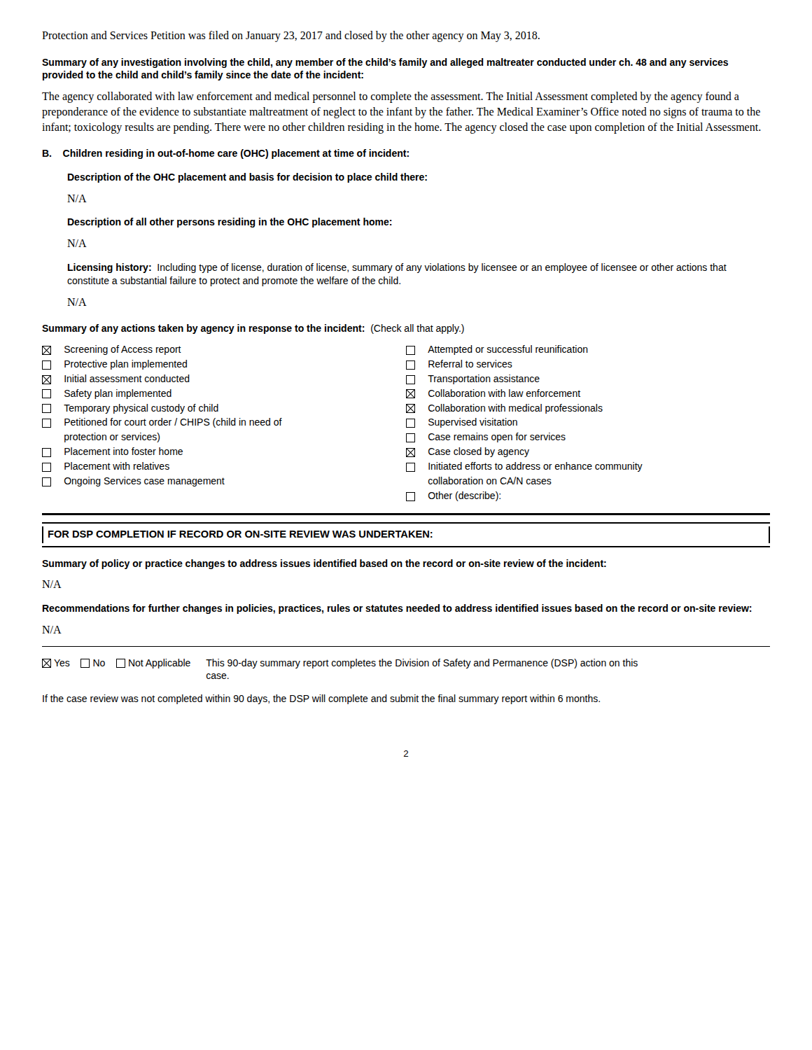Protection and Services Petition was filed on January 23, 2017 and closed by the other agency on May 3, 2018.
Summary of any investigation involving the child, any member of the child’s family and alleged maltreater conducted under ch. 48 and any services provided to the child and child’s family since the date of the incident:
The agency collaborated with law enforcement and medical personnel to complete the assessment. The Initial Assessment completed by the agency found a preponderance of the evidence to substantiate maltreatment of neglect to the infant by the father. The Medical Examiner’s Office noted no signs of trauma to the infant; toxicology results are pending. There were no other children residing in the home. The agency closed the case upon completion of the Initial Assessment.
B. Children residing in out-of-home care (OHC) placement at time of incident:
Description of the OHC placement and basis for decision to place child there:
N/A
Description of all other persons residing in the OHC placement home:
N/A
Licensing history: Including type of license, duration of license, summary of any violations by licensee or an employee of licensee or other actions that constitute a substantial failure to protect and promote the welfare of the child.
N/A
Summary of any actions taken by agency in response to the incident: (Check all that apply.)
| | Screening of Access report | | Attempted or successful reunification |
| | Protective plan implemented | | Referral to services |
| | Initial assessment conducted | | Transportation assistance |
| | Safety plan implemented | | Collaboration with law enforcement |
| | Temporary physical custody of child | | Collaboration with medical professionals |
| | Petitioned for court order / CHIPS (child in need of | | Supervised visitation |
| | protection or services) | | Case remains open for services |
| | Placement into foster home | | Case closed by agency |
| | Placement with relatives | | Initiated efforts to address or enhance community |
| | Ongoing Services case management | | collaboration on CA/N cases |
| | | | Other (describe): |
FOR DSP COMPLETION IF RECORD OR ON-SITE REVIEW WAS UNDERTAKEN:
Summary of policy or practice changes to address issues identified based on the record or on-site review of the incident:
N/A
Recommendations for further changes in policies, practices, rules or statutes needed to address identified issues based on the record or on-site review:
N/A
Yes No Not Applicable This 90-day summary report completes the Division of Safety and Permanence (DSP) action on this case.
If the case review was not completed within 90 days, the DSP will complete and submit the final summary report within 6 months.
2